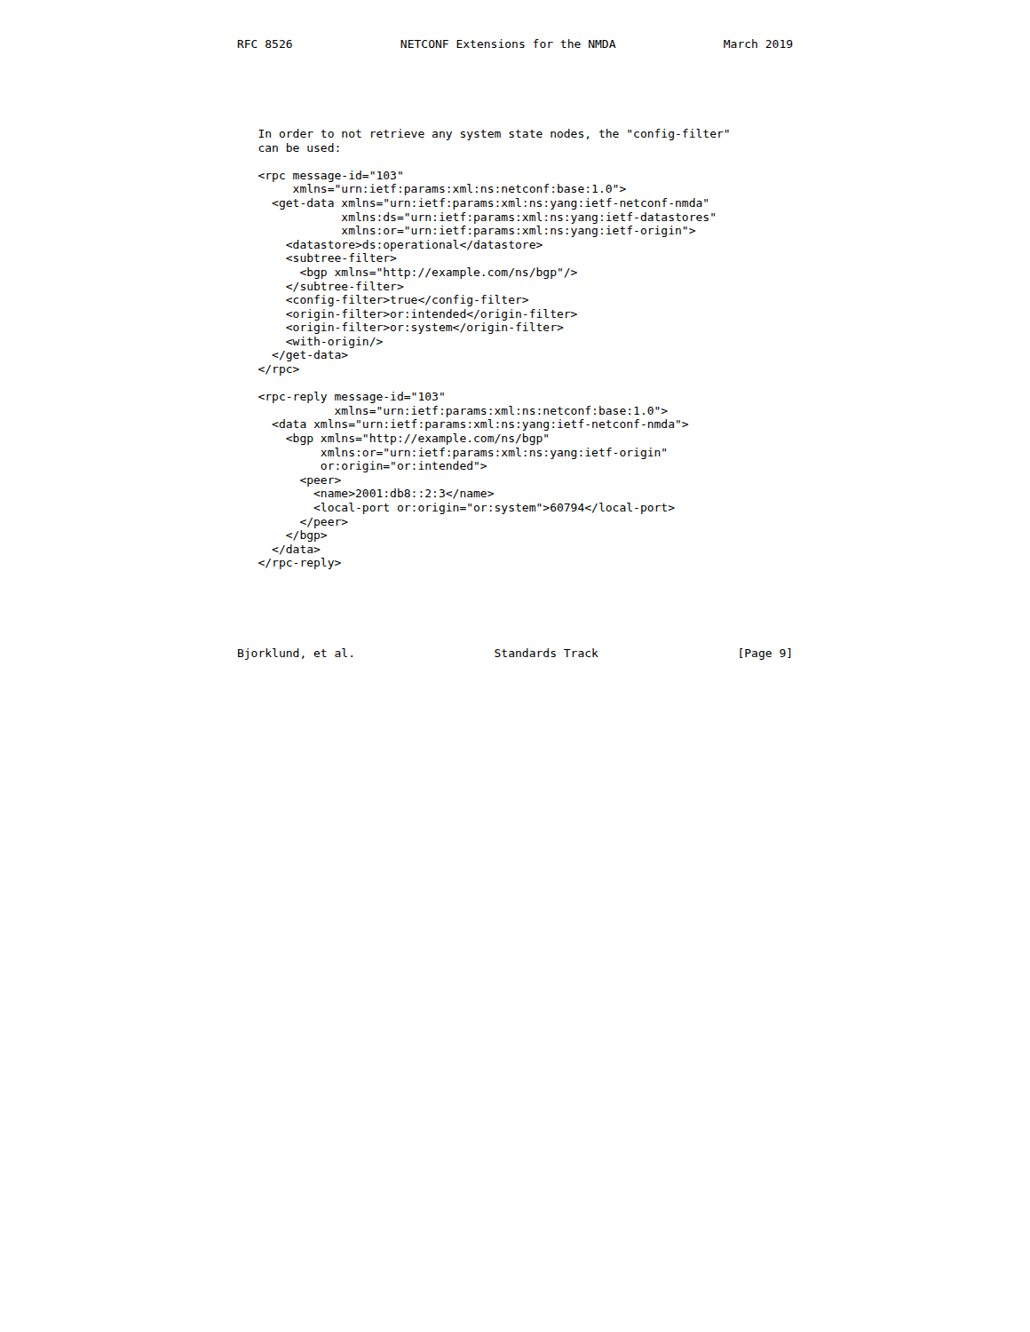RFC 8526 NETCONF Extensions for the NMDA March 2019
   In order to not retrieve any system state nodes, the "config-filter"
   can be used:

   <rpc message-id="103"
        xmlns="urn:ietf:params:xml:ns:netconf:base:1.0">
     <get-data xmlns="urn:ietf:params:xml:ns:yang:ietf-netconf-nmda"
               xmlns:ds="urn:ietf:params:xml:ns:yang:ietf-datastores"
               xmlns:or="urn:ietf:params:xml:ns:yang:ietf-origin">
       <datastore>ds:operational</datastore>
       <subtree-filter>
         <bgp xmlns="http://example.com/ns/bgp"/>
       </subtree-filter>
       <config-filter>true</config-filter>
       <origin-filter>or:intended</origin-filter>
       <origin-filter>or:system</origin-filter>
       <with-origin/>
     </get-data>
   </rpc>

   <rpc-reply message-id="103"
              xmlns="urn:ietf:params:xml:ns:netconf:base:1.0">
     <data xmlns="urn:ietf:params:xml:ns:yang:ietf-netconf-nmda">
       <bgp xmlns="http://example.com/ns/bgp"
            xmlns:or="urn:ietf:params:xml:ns:yang:ietf-origin"
            or:origin="or:intended">
         <peer>
           <name>2001:db8::2:3</name>
           <local-port or:origin="or:system">60794</local-port>
         </peer>
       </bgp>
     </data>
   </rpc-reply>
Bjorklund, et al. Standards Track [Page 9]